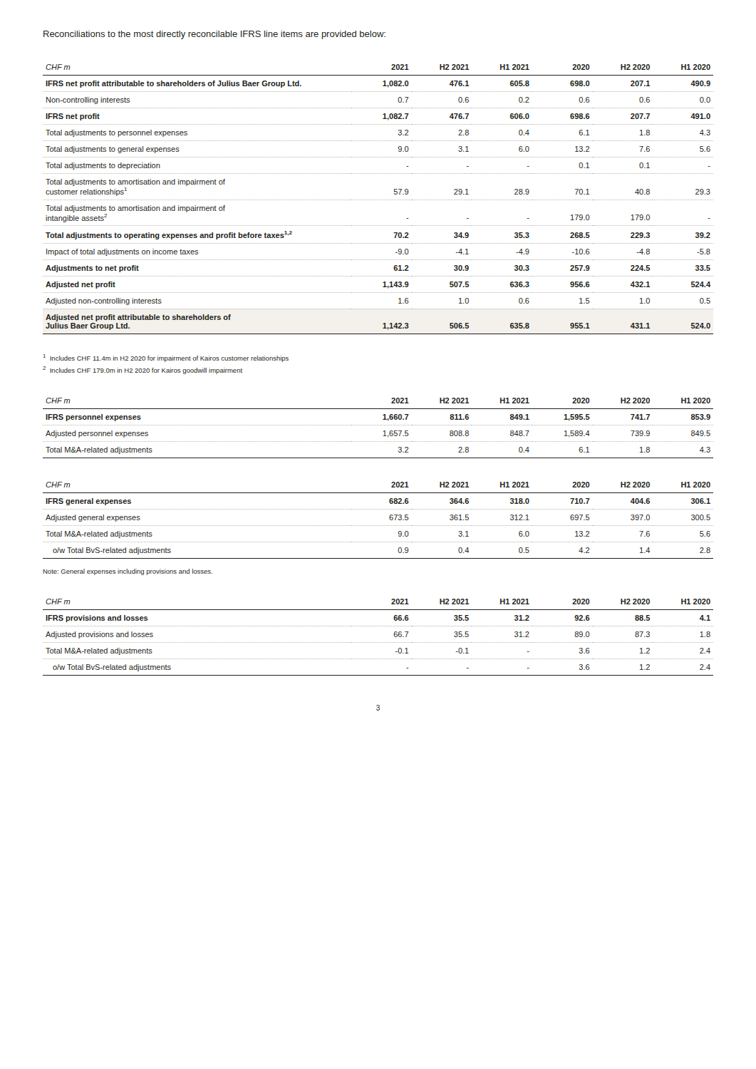Reconciliations to the most directly reconcilable IFRS line items are provided below:
| CHF m | 2021 | H2 2021 | H1 2021 | 2020 | H2 2020 | H1 2020 |
| --- | --- | --- | --- | --- | --- | --- |
| IFRS net profit attributable to shareholders of Julius Baer Group Ltd. | 1,082.0 | 476.1 | 605.8 | 698.0 | 207.1 | 490.9 |
| Non-controlling interests | 0.7 | 0.6 | 0.2 | 0.6 | 0.6 | 0.0 |
| IFRS net profit | 1,082.7 | 476.7 | 606.0 | 698.6 | 207.7 | 491.0 |
| Total adjustments to personnel expenses | 3.2 | 2.8 | 0.4 | 6.1 | 1.8 | 4.3 |
| Total adjustments to general expenses | 9.0 | 3.1 | 6.0 | 13.2 | 7.6 | 5.6 |
| Total adjustments to depreciation | - | - | - | 0.1 | 0.1 | - |
| Total adjustments to amortisation and impairment of customer relationships 1 | 57.9 | 29.1 | 28.9 | 70.1 | 40.8 | 29.3 |
| Total adjustments to amortisation and impairment of intangible assets 2 | - | - | - | 179.0 | 179.0 | - |
| Total adjustments to operating expenses and profit before taxes 1,2 | 70.2 | 34.9 | 35.3 | 268.5 | 229.3 | 39.2 |
| Impact of total adjustments on income taxes | -9.0 | -4.1 | -4.9 | -10.6 | -4.8 | -5.8 |
| Adjustments to net profit | 61.2 | 30.9 | 30.3 | 257.9 | 224.5 | 33.5 |
| Adjusted net profit | 1,143.9 | 507.5 | 636.3 | 956.6 | 432.1 | 524.4 |
| Adjusted non-controlling interests | 1.6 | 1.0 | 0.6 | 1.5 | 1.0 | 0.5 |
| Adjusted net profit attributable to shareholders of Julius Baer Group Ltd. | 1,142.3 | 506.5 | 635.8 | 955.1 | 431.1 | 524.0 |
1 Includes CHF 11.4m in H2 2020 for impairment of Kairos customer relationships
2 Includes CHF 179.0m in H2 2020 for Kairos goodwill impairment
| CHF m | 2021 | H2 2021 | H1 2021 | 2020 | H2 2020 | H1 2020 |
| --- | --- | --- | --- | --- | --- | --- |
| IFRS personnel expenses | 1,660.7 | 811.6 | 849.1 | 1,595.5 | 741.7 | 853.9 |
| Adjusted personnel expenses | 1,657.5 | 808.8 | 848.7 | 1,589.4 | 739.9 | 849.5 |
| Total M&A-related adjustments | 3.2 | 2.8 | 0.4 | 6.1 | 1.8 | 4.3 |
| CHF m | 2021 | H2 2021 | H1 2021 | 2020 | H2 2020 | H1 2020 |
| --- | --- | --- | --- | --- | --- | --- |
| IFRS general expenses | 682.6 | 364.6 | 318.0 | 710.7 | 404.6 | 306.1 |
| Adjusted general expenses | 673.5 | 361.5 | 312.1 | 697.5 | 397.0 | 300.5 |
| Total M&A-related adjustments | 9.0 | 3.1 | 6.0 | 13.2 | 7.6 | 5.6 |
| o/w Total BvS-related adjustments | 0.9 | 0.4 | 0.5 | 4.2 | 1.4 | 2.8 |
Note: General expenses including provisions and losses.
| CHF m | 2021 | H2 2021 | H1 2021 | 2020 | H2 2020 | H1 2020 |
| --- | --- | --- | --- | --- | --- | --- |
| IFRS provisions and losses | 66.6 | 35.5 | 31.2 | 92.6 | 88.5 | 4.1 |
| Adjusted provisions and losses | 66.7 | 35.5 | 31.2 | 89.0 | 87.3 | 1.8 |
| Total M&A-related adjustments | -0.1 | -0.1 | - | 3.6 | 1.2 | 2.4 |
| o/w Total BvS-related adjustments | - | - | - | 3.6 | 1.2 | 2.4 |
3